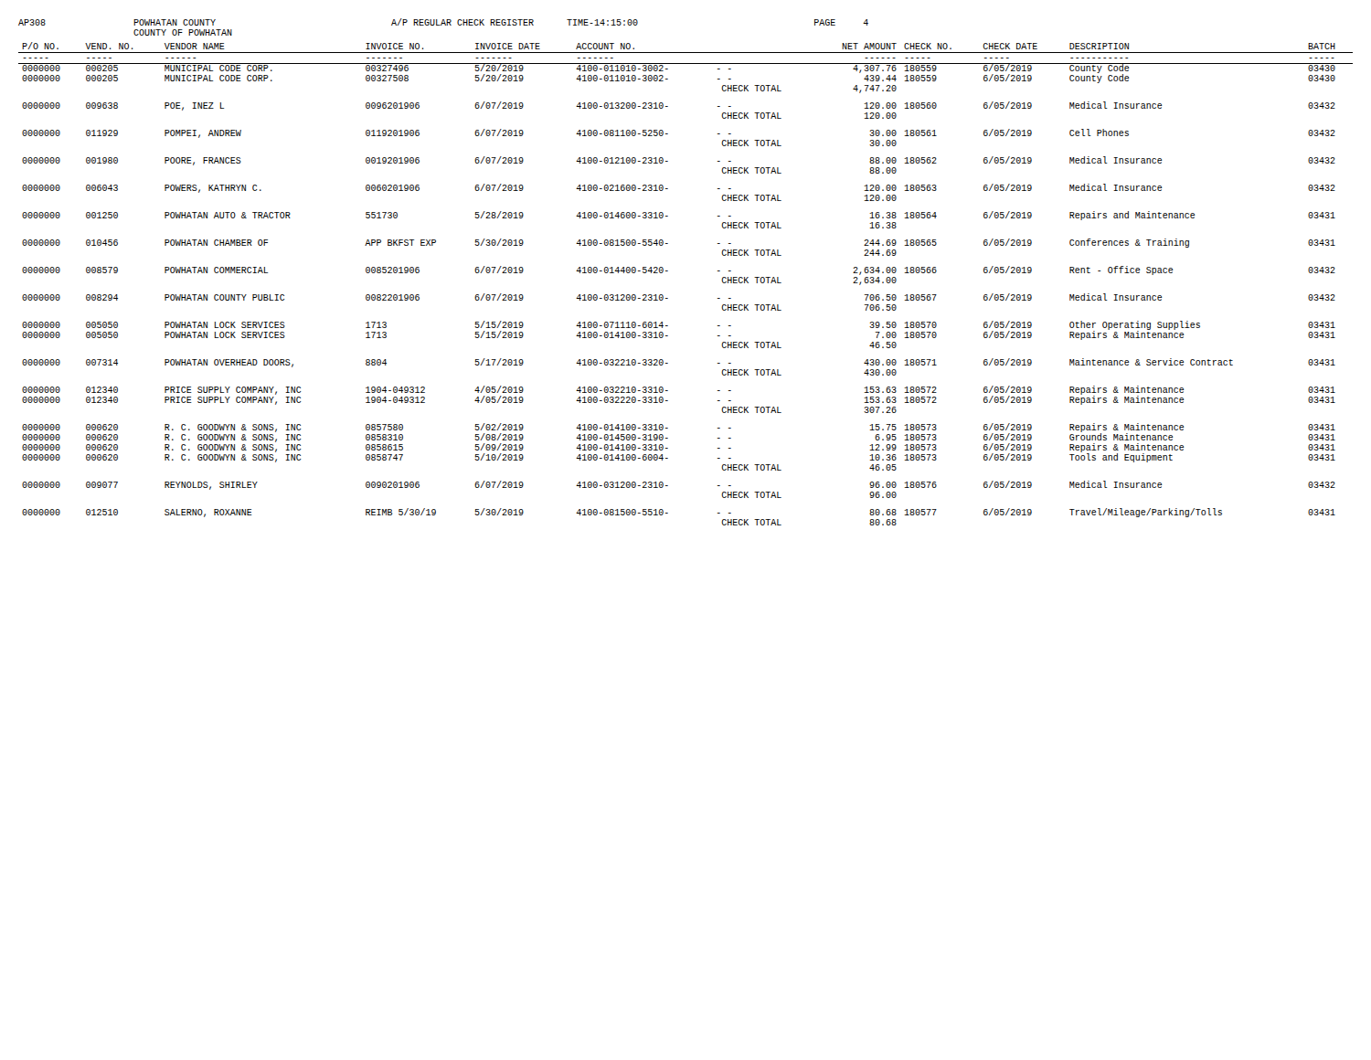AP308 POWHATAN COUNTY A/P REGULAR CHECK REGISTER TIME-14:15:00 PAGE 4 COUNTY OF POWHATAN
| P/O NO. | VEND. NO. | VENDOR NAME | INVOICE NO. | INVOICE DATE | ACCOUNT NO. | | NET AMOUNT | CHECK NO. | CHECK DATE | DESCRIPTION | BATCH |
| --- | --- | --- | --- | --- | --- | --- | --- | --- | --- | --- | --- |
| ----- | ----- | ------ | ------- | ------- | ------- | | ------ | ----- | ----- | ----------- | ----- |
| 0000000 | 000205 | MUNICIPAL CODE CORP. | 00327496 | 5/20/2019 | 4100-011010-3002- | - - | 4,307.76 | 180559 | 6/05/2019 | County Code | 03430 |
| 0000000 | 000205 | MUNICIPAL CODE CORP. | 00327508 | 5/20/2019 | 4100-011010-3002- | - - | 439.44 | 180559 | 6/05/2019 | County Code | 03430 |
| | | | | | | CHECK TOTAL | 4,747.20 | | | | |
| 0000000 | 009638 | POE, INEZ L | 0096201906 | 6/07/2019 | 4100-013200-2310- | - - | 120.00 | 180560 | 6/05/2019 | Medical Insurance | 03432 |
| | | | | | | CHECK TOTAL | 120.00 | | | | |
| 0000000 | 011929 | POMPEI, ANDREW | 0119201906 | 6/07/2019 | 4100-081100-5250- | - - | 30.00 | 180561 | 6/05/2019 | Cell Phones | 03432 |
| | | | | | | CHECK TOTAL | 30.00 | | | | |
| 0000000 | 001980 | POORE, FRANCES | 0019201906 | 6/07/2019 | 4100-012100-2310- | - - | 88.00 | 180562 | 6/05/2019 | Medical Insurance | 03432 |
| | | | | | | CHECK TOTAL | 88.00 | | | | |
| 0000000 | 006043 | POWERS, KATHRYN C. | 0060201906 | 6/07/2019 | 4100-021600-2310- | - - | 120.00 | 180563 | 6/05/2019 | Medical Insurance | 03432 |
| | | | | | | CHECK TOTAL | 120.00 | | | | |
| 0000000 | 001250 | POWHATAN AUTO & TRACTOR | 551730 | 5/28/2019 | 4100-014600-3310- | - - | 16.38 | 180564 | 6/05/2019 | Repairs and Maintenance | 03431 |
| | | | | | | CHECK TOTAL | 16.38 | | | | |
| 0000000 | 010456 | POWHATAN CHAMBER OF | APP BKFST EXP | 5/30/2019 | 4100-081500-5540- | - - | 244.69 | 180565 | 6/05/2019 | Conferences & Training | 03431 |
| | | | | | | CHECK TOTAL | 244.69 | | | | |
| 0000000 | 008579 | POWHATAN COMMERCIAL | 0085201906 | 6/07/2019 | 4100-014400-5420- | - - | 2,634.00 | 180566 | 6/05/2019 | Rent - Office Space | 03432 |
| | | | | | | CHECK TOTAL | 2,634.00 | | | | |
| 0000000 | 008294 | POWHATAN COUNTY PUBLIC | 0082201906 | 6/07/2019 | 4100-031200-2310- | - - | 706.50 | 180567 | 6/05/2019 | Medical Insurance | 03432 |
| | | | | | | CHECK TOTAL | 706.50 | | | | |
| 0000000 | 005050 | POWHATAN LOCK SERVICES | 1713 | 5/15/2019 | 4100-071110-6014- | - - | 39.50 | 180570 | 6/05/2019 | Other Operating Supplies | 03431 |
| 0000000 | 005050 | POWHATAN LOCK SERVICES | 1713 | 5/15/2019 | 4100-014100-3310- | - - | 7.00 | 180570 | 6/05/2019 | Repairs & Maintenance | 03431 |
| | | | | | | CHECK TOTAL | 46.50 | | | | |
| 0000000 | 007314 | POWHATAN OVERHEAD DOORS, | 8804 | 5/17/2019 | 4100-032210-3320- | - - | 430.00 | 180571 | 6/05/2019 | Maintenance & Service Contract | 03431 |
| | | | | | | CHECK TOTAL | 430.00 | | | | |
| 0000000 | 012340 | PRICE SUPPLY COMPANY, INC | 1904-049312 | 4/05/2019 | 4100-032210-3310- | - - | 153.63 | 180572 | 6/05/2019 | Repairs & Maintenance | 03431 |
| 0000000 | 012340 | PRICE SUPPLY COMPANY, INC | 1904-049312 | 4/05/2019 | 4100-032220-3310- | - - | 153.63 | 180572 | 6/05/2019 | Repairs & Maintenance | 03431 |
| | | | | | | CHECK TOTAL | 307.26 | | | | |
| 0000000 | 000620 | R. C. GOODWYN & SONS, INC | 0857580 | 5/02/2019 | 4100-014100-3310- | - - | 15.75 | 180573 | 6/05/2019 | Repairs & Maintenance | 03431 |
| 0000000 | 000620 | R. C. GOODWYN & SONS, INC | 0858310 | 5/08/2019 | 4100-014500-3190- | - - | 6.95 | 180573 | 6/05/2019 | Grounds Maintenance | 03431 |
| 0000000 | 000620 | R. C. GOODWYN & SONS, INC | 0858615 | 5/09/2019 | 4100-014100-3310- | - - | 12.99 | 180573 | 6/05/2019 | Repairs & Maintenance | 03431 |
| 0000000 | 000620 | R. C. GOODWYN & SONS, INC | 0858747 | 5/10/2019 | 4100-014100-6004- | - - | 10.36 | 180573 | 6/05/2019 | Tools and Equipment | 03431 |
| | | | | | | CHECK TOTAL | 46.05 | | | | |
| 0000000 | 009077 | REYNOLDS, SHIRLEY | 0090201906 | 6/07/2019 | 4100-031200-2310- | - - | 96.00 | 180576 | 6/05/2019 | Medical Insurance | 03432 |
| | | | | | | CHECK TOTAL | 96.00 | | | | |
| 0000000 | 012510 | SALERNO, ROXANNE | REIMB 5/30/19 | 5/30/2019 | 4100-081500-5510- | - - | 80.68 | 180577 | 6/05/2019 | Travel/Mileage/Parking/Tolls | 03431 |
| | | | | | | CHECK TOTAL | 80.68 | | | | |